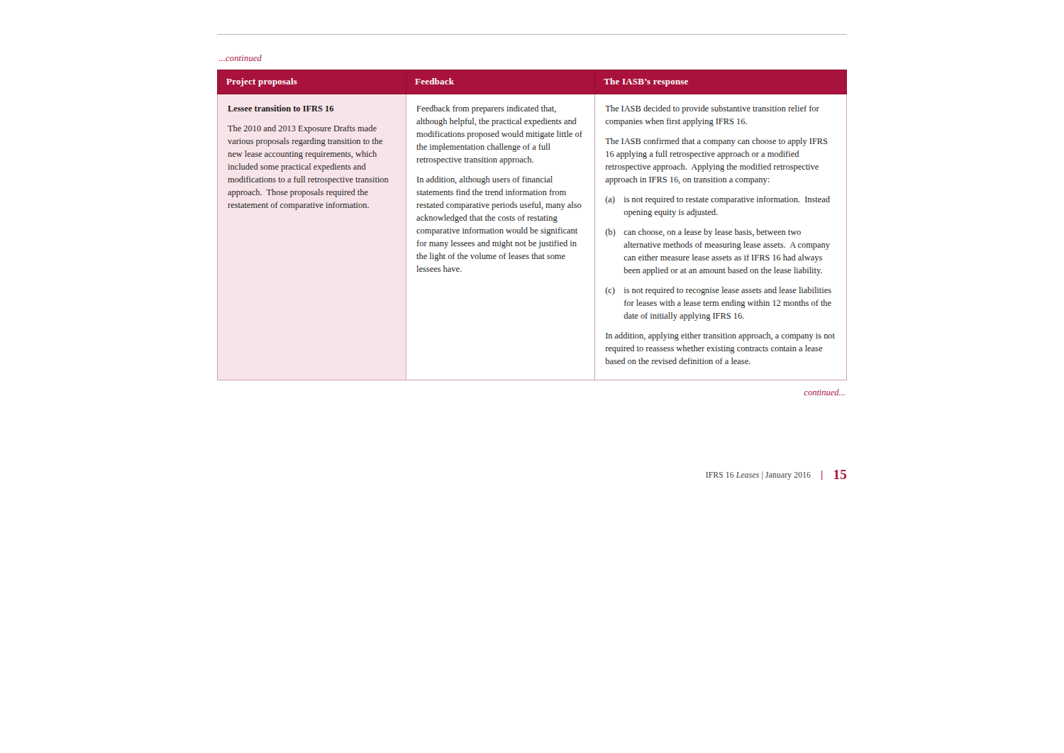...continued
| Project proposals | Feedback | The IASB’s response |
| --- | --- | --- |
| Lessee transition to IFRS 16 The 2010 and 2013 Exposure Drafts made various proposals regarding transition to the new lease accounting requirements, which included some practical expedients and modifications to a full retrospective transition approach. Those proposals required the restatement of comparative information. | Feedback from preparers indicated that, although helpful, the practical expedients and modifications proposed would mitigate little of the implementation challenge of a full retrospective transition approach. In addition, although users of financial statements find the trend information from restated comparative periods useful, many also acknowledged that the costs of restating comparative information would be significant for many lessees and might not be justified in the light of the volume of leases that some lessees have. | The IASB decided to provide substantive transition relief for companies when first applying IFRS 16. The IASB confirmed that a company can choose to apply IFRS 16 applying a full retrospective approach or a modified retrospective approach. Applying the modified retrospective approach in IFRS 16, on transition a company: (a) is not required to restate comparative information. Instead opening equity is adjusted. (b) can choose, on a lease by lease basis, between two alternative methods of measuring lease assets. A company can either measure lease assets as if IFRS 16 had always been applied or at an amount based on the lease liability. (c) is not required to recognise lease assets and lease liabilities for leases with a lease term ending within 12 months of the date of initially applying IFRS 16. In addition, applying either transition approach, a company is not required to reassess whether existing contracts contain a lease based on the revised definition of a lease. |
continued...
IFRS 16 Leases | January 2016 | 15